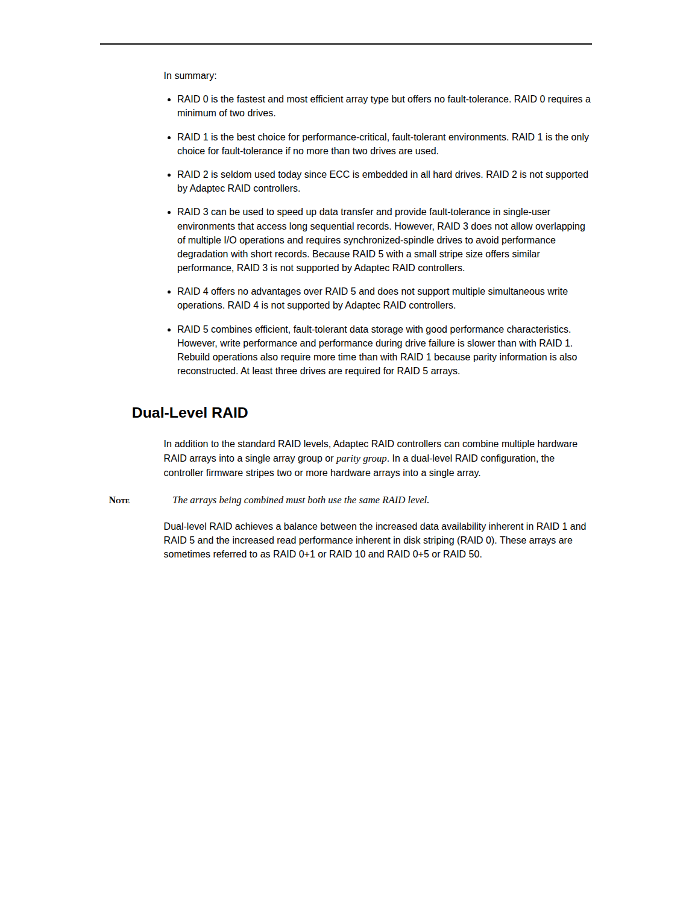In summary:
RAID 0 is the fastest and most efficient array type but offers no fault-tolerance. RAID 0 requires a minimum of two drives.
RAID 1 is the best choice for performance-critical, fault-tolerant environments. RAID 1 is the only choice for fault-tolerance if no more than two drives are used.
RAID 2 is seldom used today since ECC is embedded in all hard drives. RAID 2 is not supported by Adaptec RAID controllers.
RAID 3 can be used to speed up data transfer and provide fault-tolerance in single-user environments that access long sequential records. However, RAID 3 does not allow overlapping of multiple I/O operations and requires synchronized-spindle drives to avoid performance degradation with short records. Because RAID 5 with a small stripe size offers similar performance, RAID 3 is not supported by Adaptec RAID controllers.
RAID 4 offers no advantages over RAID 5 and does not support multiple simultaneous write operations. RAID 4 is not supported by Adaptec RAID controllers.
RAID 5 combines efficient, fault-tolerant data storage with good performance characteristics. However, write performance and performance during drive failure is slower than with RAID 1. Rebuild operations also require more time than with RAID 1 because parity information is also reconstructed. At least three drives are required for RAID 5 arrays.
Dual-Level RAID
In addition to the standard RAID levels, Adaptec RAID controllers can combine multiple hardware RAID arrays into a single array group or parity group. In a dual-level RAID configuration, the controller firmware stripes two or more hardware arrays into a single array.
Note
The arrays being combined must both use the same RAID level.
Dual-level RAID achieves a balance between the increased data availability inherent in RAID 1 and RAID 5 and the increased read performance inherent in disk striping (RAID 0). These arrays are sometimes referred to as RAID 0+1 or RAID 10 and RAID 0+5 or RAID 50.